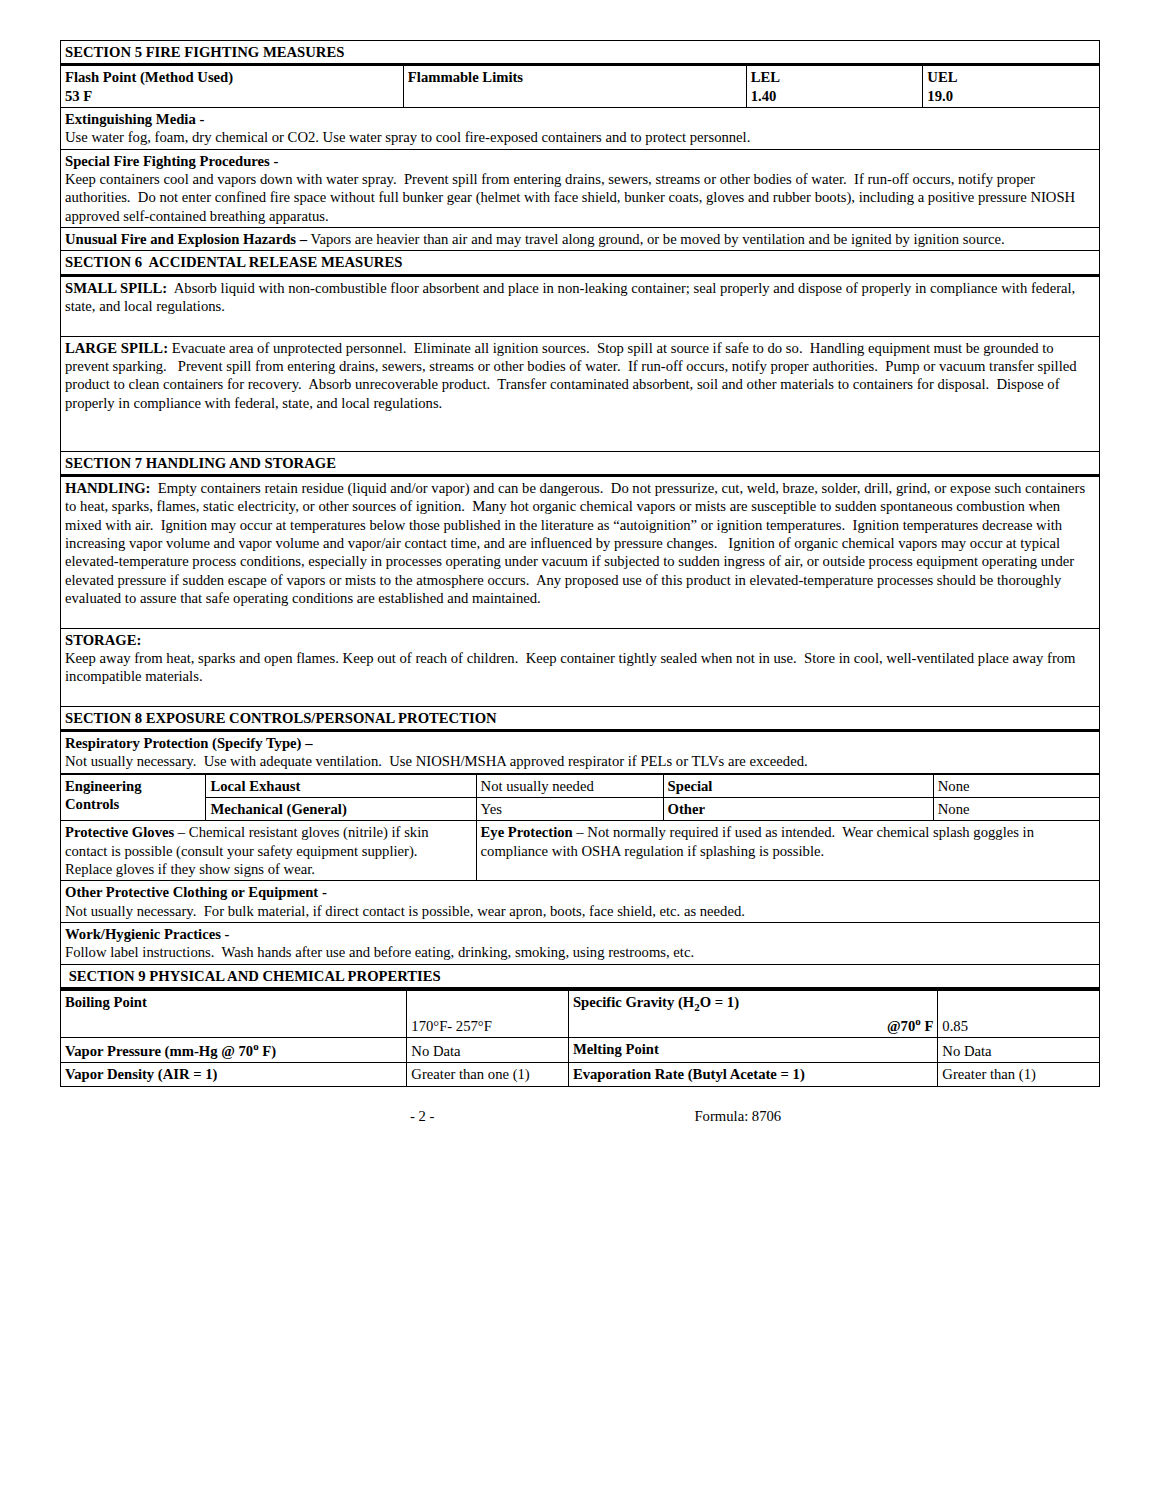| SECTION 5 FIRE FIGHTING MEASURES |
| Flash Point (Method Used) 53 F | Flammable Limits | LEL 1.40 | UEL 19.0 |
| Extinguishing Media - Use water fog, foam, dry chemical or CO2. Use water spray to cool fire-exposed containers and to protect personnel. |
| Special Fire Fighting Procedures - Keep containers cool and vapors down with water spray. Prevent spill from entering drains, sewers, streams or other bodies of water. If run-off occurs, notify proper authorities. Do not enter confined fire space without full bunker gear (helmet with face shield, bunker coats, gloves and rubber boots), including a positive pressure NIOSH approved self-contained breathing apparatus. |
| Unusual Fire and Explosion Hazards – Vapors are heavier than air and may travel along ground, or be moved by ventilation and be ignited by ignition source. |
| SECTION 6 ACCIDENTAL RELEASE MEASURES |
| SMALL SPILL: Absorb liquid with non-combustible floor absorbent and place in non-leaking container; seal properly and dispose of properly in compliance with federal, state, and local regulations. |
| LARGE SPILL: Evacuate area of unprotected personnel. Eliminate all ignition sources. Stop spill at source if safe to do so. Handling equipment must be grounded to prevent sparking. Prevent spill from entering drains, sewers, streams or other bodies of water. If run-off occurs, notify proper authorities. Pump or vacuum transfer spilled product to clean containers for recovery. Absorb unrecoverable product. Transfer contaminated absorbent, soil and other materials to containers for disposal. Dispose of properly in compliance with federal, state, and local regulations. |
| SECTION 7 HANDLING AND STORAGE |
| HANDLING: Empty containers retain residue (liquid and/or vapor) and can be dangerous. Do not pressurize, cut, weld, braze, solder, drill, grind, or expose such containers to heat, sparks, flames, static electricity, or other sources of ignition. Many hot organic chemical vapors or mists are susceptible to sudden spontaneous combustion when mixed with air. Ignition may occur at temperatures below those published in the literature as “autoignition” or ignition temperatures. Ignition temperatures decrease with increasing vapor volume and vapor volume and vapor/air contact time, and are influenced by pressure changes. Ignition of organic chemical vapors may occur at typical elevated-temperature process conditions, especially in processes operating under vacuum if subjected to sudden ingress of air, or outside process equipment operating under elevated pressure if sudden escape of vapors or mists to the atmosphere occurs. Any proposed use of this product in elevated-temperature processes should be thoroughly evaluated to assure that safe operating conditions are established and maintained. |
| STORAGE: Keep away from heat, sparks and open flames. Keep out of reach of children. Keep container tightly sealed when not in use. Store in cool, well-ventilated place away from incompatible materials. |
| SECTION 8 EXPOSURE CONTROLS/PERSONAL PROTECTION |
| Respiratory Protection (Specify Type) – Not usually necessary. Use with adequate ventilation. Use NIOSH/MSHA approved respirator if PELs or TLVs are exceeded. |
| Engineering Controls | Local Exhaust | Not usually needed | Special | None |
| Mechanical (General) | Yes | Other | None |
| Protective Gloves – Chemical resistant gloves (nitrile) if skin contact is possible (consult your safety equipment supplier). Replace gloves if they show signs of wear. | Eye Protection – Not normally required if used as intended. Wear chemical splash goggles in compliance with OSHA regulation if splashing is possible. |
| Other Protective Clothing or Equipment - Not usually necessary. For bulk material, if direct contact is possible, wear apron, boots, face shield, etc. as needed. |
| Work/Hygienic Practices - Follow label instructions. Wash hands after use and before eating, drinking, smoking, using restrooms, etc. |
| SECTION 9 PHYSICAL AND CHEMICAL PROPERTIES |
| Boiling Point | 170°F- 257°F | Specific Gravity (H 2 O = 1) @70 o F | 0.85 |
| Vapor Pressure (mm-Hg @ 70 o F) | No Data | Melting Point | No Data |
| Vapor Density (AIR = 1) | Greater than one (1) | Evaporation Rate (Butyl Acetate = 1) | Greater than (1) |
- 2 - Formula: 8706